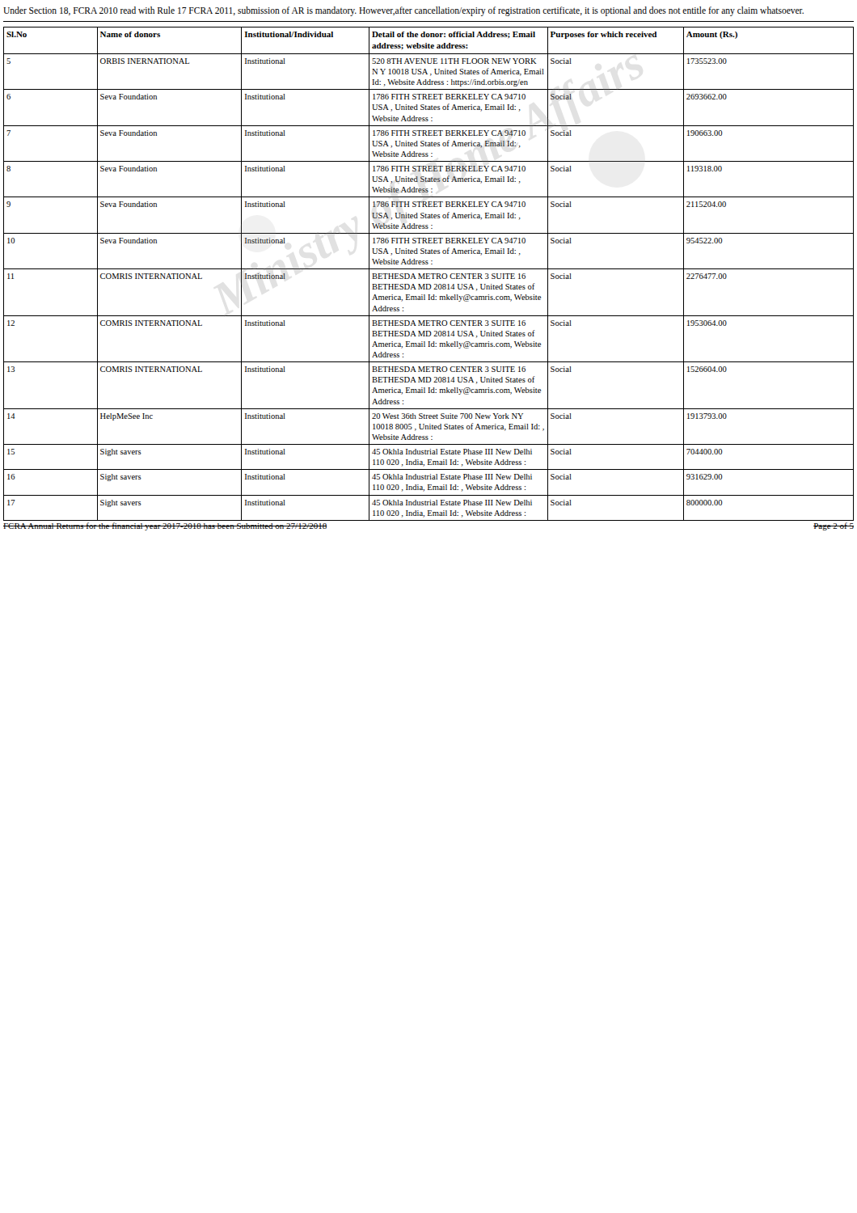Under Section 18, FCRA 2010 read with Rule 17 FCRA 2011, submission of AR is mandatory. However,after cancellation/expiry of registration certificate, it is optional and does not entitle for any claim whatsoever.
Ministry of Home Affairs
| Sl.No | Name of donors | Institutional/Individual | Detail of the donor: official Address; Email address; website address: | Purposes for which received | Amount (Rs.) |
| --- | --- | --- | --- | --- | --- |
| 5 | ORBIS INERNATIONAL | Institutional | 520 8TH AVENUE 11TH FLOOR NEW YORK N Y 10018 USA , United States of America, Email Id: , Website Address : https://ind.orbis.org/en | Social | 1735523.00 |
| 6 | Seva Foundation | Institutional | 1786 FITH STREET BERKELEY CA 94710 USA , United States of America, Email Id: , Website Address : | Social | 2693662.00 |
| 7 | Seva Foundation | Institutional | 1786 FITH STREET BERKELEY CA 94710 USA , United States of America, Email Id: , Website Address : | Social | 190663.00 |
| 8 | Seva Foundation | Institutional | 1786 FITH STREET BERKELEY CA 94710 USA , United States of America, Email Id: , Website Address : | Social | 119318.00 |
| 9 | Seva Foundation | Institutional | 1786 FITH STREET BERKELEY CA 94710 USA , United States of America, Email Id: , Website Address : | Social | 2115204.00 |
| 10 | Seva Foundation | Institutional | 1786 FITH STREET BERKELEY CA 94710 USA , United States of America, Email Id: , Website Address : | Social | 954522.00 |
| 11 | COMRIS INTERNATIONAL | Institutional | BETHESDA METRO CENTER 3 SUITE 16 BETHESDA MD 20814 USA , United States of America, Email Id: mkelly@camris.com, Website Address : | Social | 2276477.00 |
| 12 | COMRIS INTERNATIONAL | Institutional | BETHESDA METRO CENTER 3 SUITE 16 BETHESDA MD 20814 USA , United States of America, Email Id: mkelly@camris.com, Website Address : | Social | 1953064.00 |
| 13 | COMRIS INTERNATIONAL | Institutional | BETHESDA METRO CENTER 3 SUITE 16 BETHESDA MD 20814 USA , United States of America, Email Id: mkelly@camris.com, Website Address : | Social | 1526604.00 |
| 14 | HelpMeSee Inc | Institutional | 20 West 36th Street Suite 700 New York NY 10018 8005 , United States of America, Email Id: , Website Address : | Social | 1913793.00 |
| 15 | Sight savers | Institutional | 45 Okhla Industrial Estate Phase III New Delhi 110 020 , India, Email Id: , Website Address : | Social | 704400.00 |
| 16 | Sight savers | Institutional | 45 Okhla Industrial Estate Phase III New Delhi 110 020 , India, Email Id: , Website Address : | Social | 931629.00 |
| 17 | Sight savers | Institutional | 45 Okhla Industrial Estate Phase III New Delhi 110 020 , India, Email Id: , Website Address : | Social | 800000.00 |
FCRA Annual Returns for the financial year 2017-2018 has been Submitted on 27/12/2018 Page 2 of 5